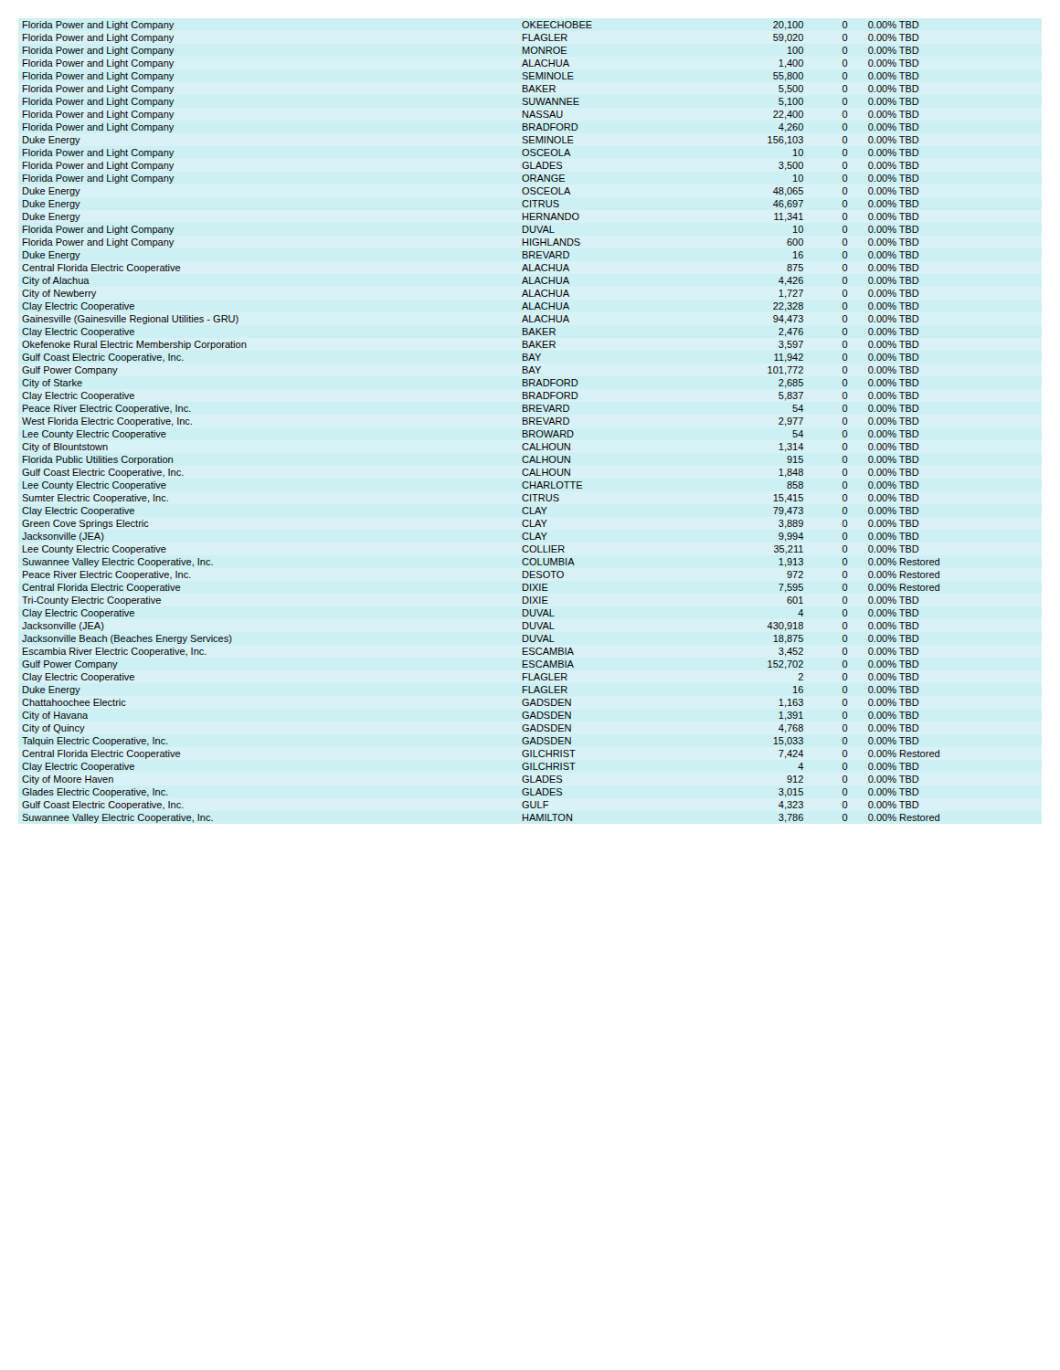| Florida Power and Light Company | OKEECHOBEE | 20,100 | 0 | 0.00% TBD |
| Florida Power and Light Company | FLAGLER | 59,020 | 0 | 0.00% TBD |
| Florida Power and Light Company | MONROE | 100 | 0 | 0.00% TBD |
| Florida Power and Light Company | ALACHUA | 1,400 | 0 | 0.00% TBD |
| Florida Power and Light Company | SEMINOLE | 55,800 | 0 | 0.00% TBD |
| Florida Power and Light Company | BAKER | 5,500 | 0 | 0.00% TBD |
| Florida Power and Light Company | SUWANNEE | 5,100 | 0 | 0.00% TBD |
| Florida Power and Light Company | NASSAU | 22,400 | 0 | 0.00% TBD |
| Florida Power and Light Company | BRADFORD | 4,260 | 0 | 0.00% TBD |
| Duke Energy | SEMINOLE | 156,103 | 0 | 0.00% TBD |
| Florida Power and Light Company | OSCEOLA | 10 | 0 | 0.00% TBD |
| Florida Power and Light Company | GLADES | 3,500 | 0 | 0.00% TBD |
| Florida Power and Light Company | ORANGE | 10 | 0 | 0.00% TBD |
| Duke Energy | OSCEOLA | 48,065 | 0 | 0.00% TBD |
| Duke Energy | CITRUS | 46,697 | 0 | 0.00% TBD |
| Duke Energy | HERNANDO | 11,341 | 0 | 0.00% TBD |
| Florida Power and Light Company | DUVAL | 10 | 0 | 0.00% TBD |
| Florida Power and Light Company | HIGHLANDS | 600 | 0 | 0.00% TBD |
| Duke Energy | BREVARD | 16 | 0 | 0.00% TBD |
| Central Florida Electric Cooperative | ALACHUA | 875 | 0 | 0.00% TBD |
| City of Alachua | ALACHUA | 4,426 | 0 | 0.00% TBD |
| City of Newberry | ALACHUA | 1,727 | 0 | 0.00% TBD |
| Clay Electric Cooperative | ALACHUA | 22,328 | 0 | 0.00% TBD |
| Gainesville (Gainesville Regional Utilities - GRU) | ALACHUA | 94,473 | 0 | 0.00% TBD |
| Clay Electric Cooperative | BAKER | 2,476 | 0 | 0.00% TBD |
| Okefenoke Rural Electric Membership Corporation | BAKER | 3,597 | 0 | 0.00% TBD |
| Gulf Coast Electric Cooperative, Inc. | BAY | 11,942 | 0 | 0.00% TBD |
| Gulf Power Company | BAY | 101,772 | 0 | 0.00% TBD |
| City of Starke | BRADFORD | 2,685 | 0 | 0.00% TBD |
| Clay Electric Cooperative | BRADFORD | 5,837 | 0 | 0.00% TBD |
| Peace River Electric Cooperative, Inc. | BREVARD | 54 | 0 | 0.00% TBD |
| West Florida Electric Cooperative, Inc. | BREVARD | 2,977 | 0 | 0.00% TBD |
| Lee County Electric Cooperative | BROWARD | 54 | 0 | 0.00% TBD |
| City of Blountstown | CALHOUN | 1,314 | 0 | 0.00% TBD |
| Florida Public Utilities Corporation | CALHOUN | 915 | 0 | 0.00% TBD |
| Gulf Coast Electric Cooperative, Inc. | CALHOUN | 1,848 | 0 | 0.00% TBD |
| Lee County Electric Cooperative | CHARLOTTE | 858 | 0 | 0.00% TBD |
| Sumter Electric Cooperative, Inc. | CITRUS | 15,415 | 0 | 0.00% TBD |
| Clay Electric Cooperative | CLAY | 79,473 | 0 | 0.00% TBD |
| Green Cove Springs Electric | CLAY | 3,889 | 0 | 0.00% TBD |
| Jacksonville (JEA) | CLAY | 9,994 | 0 | 0.00% TBD |
| Lee County Electric Cooperative | COLLIER | 35,211 | 0 | 0.00% TBD |
| Suwannee Valley Electric Cooperative, Inc. | COLUMBIA | 1,913 | 0 | 0.00% Restored |
| Peace River Electric Cooperative, Inc. | DESOTO | 972 | 0 | 0.00% Restored |
| Central Florida Electric Cooperative | DIXIE | 7,595 | 0 | 0.00% Restored |
| Tri-County Electric Cooperative | DIXIE | 601 | 0 | 0.00% TBD |
| Clay Electric Cooperative | DUVAL | 4 | 0 | 0.00% TBD |
| Jacksonville (JEA) | DUVAL | 430,918 | 0 | 0.00% TBD |
| Jacksonville Beach (Beaches Energy Services) | DUVAL | 18,875 | 0 | 0.00% TBD |
| Escambia River Electric Cooperative, Inc. | ESCAMBIA | 3,452 | 0 | 0.00% TBD |
| Gulf Power Company | ESCAMBIA | 152,702 | 0 | 0.00% TBD |
| Clay Electric Cooperative | FLAGLER | 2 | 0 | 0.00% TBD |
| Duke Energy | FLAGLER | 16 | 0 | 0.00% TBD |
| Chattahoochee Electric | GADSDEN | 1,163 | 0 | 0.00% TBD |
| City of Havana | GADSDEN | 1,391 | 0 | 0.00% TBD |
| City of Quincy | GADSDEN | 4,768 | 0 | 0.00% TBD |
| Talquin Electric Cooperative, Inc. | GADSDEN | 15,033 | 0 | 0.00% TBD |
| Central Florida Electric Cooperative | GILCHRIST | 7,424 | 0 | 0.00% Restored |
| Clay Electric Cooperative | GILCHRIST | 4 | 0 | 0.00% TBD |
| City of Moore Haven | GLADES | 912 | 0 | 0.00% TBD |
| Glades Electric Cooperative, Inc. | GLADES | 3,015 | 0 | 0.00% TBD |
| Gulf Coast Electric Cooperative, Inc. | GULF | 4,323 | 0 | 0.00% TBD |
| Suwannee Valley Electric Cooperative, Inc. | HAMILTON | 3,786 | 0 | 0.00% Restored |